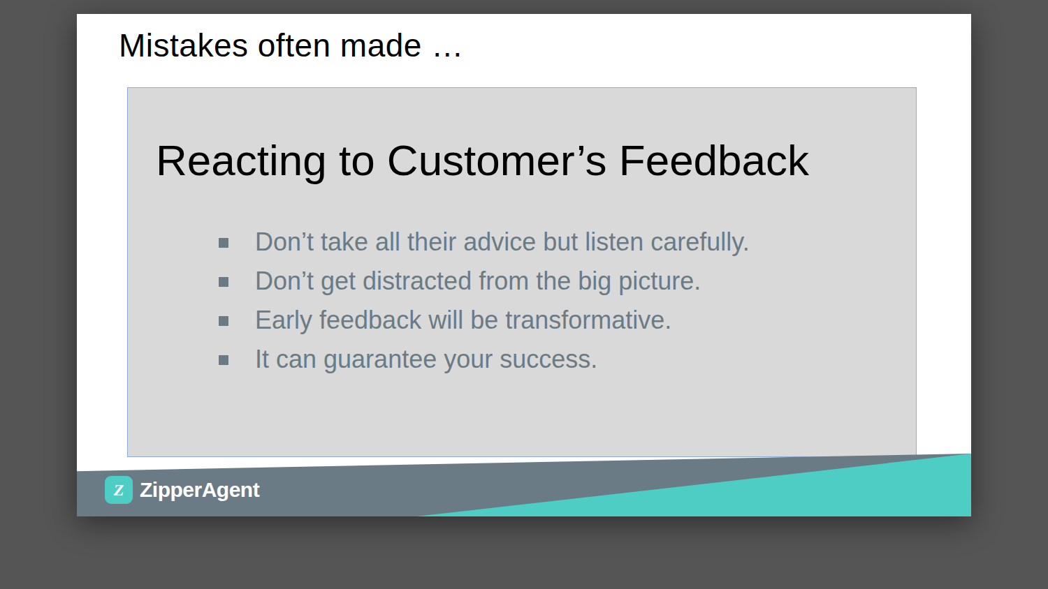Mistakes often made …
Reacting to Customer’s Feedback
Don’t take all their advice but listen carefully.
Don’t get distracted from the big picture.
Early feedback will be transformative.
It can guarantee your success.
Z ZipperAgent